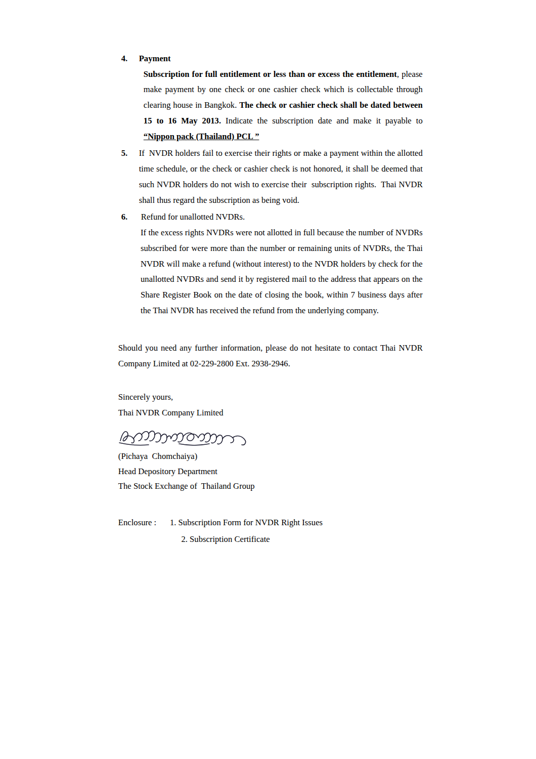4.
Payment
Subscription for full entitlement or less than or excess the entitlement, please make payment by one check or one cashier check which is collectable through clearing house in Bangkok. The check or cashier check shall be dated between 15 to 16 May 2013. Indicate the subscription date and make it payable to “Nippon pack (Thailand) PCL ”
5.
If NVDR holders fail to exercise their rights or make a payment within the allotted time schedule, or the check or cashier check is not honored, it shall be deemed that such NVDR holders do not wish to exercise their subscription rights. Thai NVDR shall thus regard the subscription as being void.
6.
Refund for unallotted NVDRs.
If the excess rights NVDRs were not allotted in full because the number of NVDRs subscribed for were more than the number or remaining units of NVDRs, the Thai NVDR will make a refund (without interest) to the NVDR holders by check for the unallotted NVDRs and send it by registered mail to the address that appears on the Share Register Book on the date of closing the book, within 7 business days after the Thai NVDR has received the refund from the underlying company.
Should you need any further information, please do not hesitate to contact Thai NVDR Company Limited at 02-229-2800 Ext. 2938-2946.
Sincerely yours,
Thai NVDR Company Limited
(Pichaya Chomchaiya)
Head Depository Department
The Stock Exchange of Thailand Group
| Enclosure : | 1. Subscription Form for NVDR Right Issues |
| | 2. Subscription Certificate |